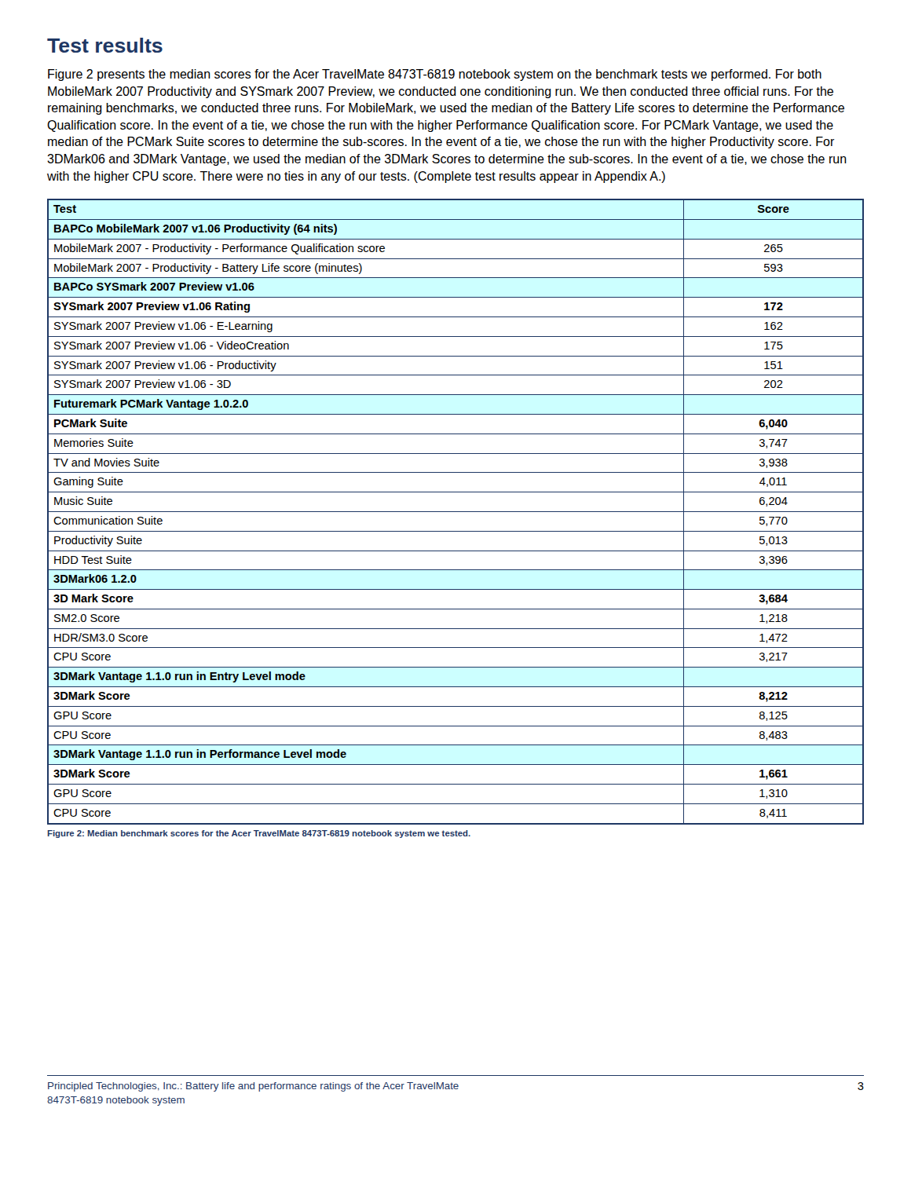Test results
Figure 2 presents the median scores for the Acer TravelMate 8473T-6819 notebook system on the benchmark tests we performed. For both MobileMark 2007 Productivity and SYSmark 2007 Preview, we conducted one conditioning run. We then conducted three official runs. For the remaining benchmarks, we conducted three runs. For MobileMark, we used the median of the Battery Life scores to determine the Performance Qualification score. In the event of a tie, we chose the run with the higher Performance Qualification score. For PCMark Vantage, we used the median of the PCMark Suite scores to determine the sub-scores. In the event of a tie, we chose the run with the higher Productivity score. For 3DMark06 and 3DMark Vantage, we used the median of the 3DMark Scores to determine the sub-scores. In the event of a tie, we chose the run with the higher CPU score. There were no ties in any of our tests. (Complete test results appear in Appendix A.)
| Test | Score |
| BAPCo MobileMark 2007 v1.06 Productivity (64 nits) | |
| MobileMark 2007 - Productivity - Performance Qualification score | 265 |
| MobileMark 2007 - Productivity - Battery Life score (minutes) | 593 |
| BAPCo SYSmark 2007 Preview v1.06 | |
| SYSmark 2007 Preview v1.06 Rating | 172 |
| SYSmark 2007 Preview v1.06 - E-Learning | 162 |
| SYSmark 2007 Preview v1.06 - VideoCreation | 175 |
| SYSmark 2007 Preview v1.06 - Productivity | 151 |
| SYSmark 2007 Preview v1.06 - 3D | 202 |
| Futuremark PCMark Vantage 1.0.2.0 | |
| PCMark Suite | 6,040 |
| Memories Suite | 3,747 |
| TV and Movies Suite | 3,938 |
| Gaming Suite | 4,011 |
| Music Suite | 6,204 |
| Communication Suite | 5,770 |
| Productivity Suite | 5,013 |
| HDD Test Suite | 3,396 |
| 3DMark06 1.2.0 | |
| 3D Mark Score | 3,684 |
| SM2.0 Score | 1,218 |
| HDR/SM3.0 Score | 1,472 |
| CPU Score | 3,217 |
| 3DMark Vantage 1.1.0 run in Entry Level mode | |
| 3DMark Score | 8,212 |
| GPU Score | 8,125 |
| CPU Score | 8,483 |
| 3DMark Vantage 1.1.0 run in Performance Level mode | |
| 3DMark Score | 1,661 |
| GPU Score | 1,310 |
| CPU Score | 8,411 |
Figure 2: Median benchmark scores for the Acer TravelMate 8473T-6819 notebook system we tested.
Principled Technologies, Inc.: Battery life and performance ratings of the Acer TravelMate
8473T-6819 notebook system 3